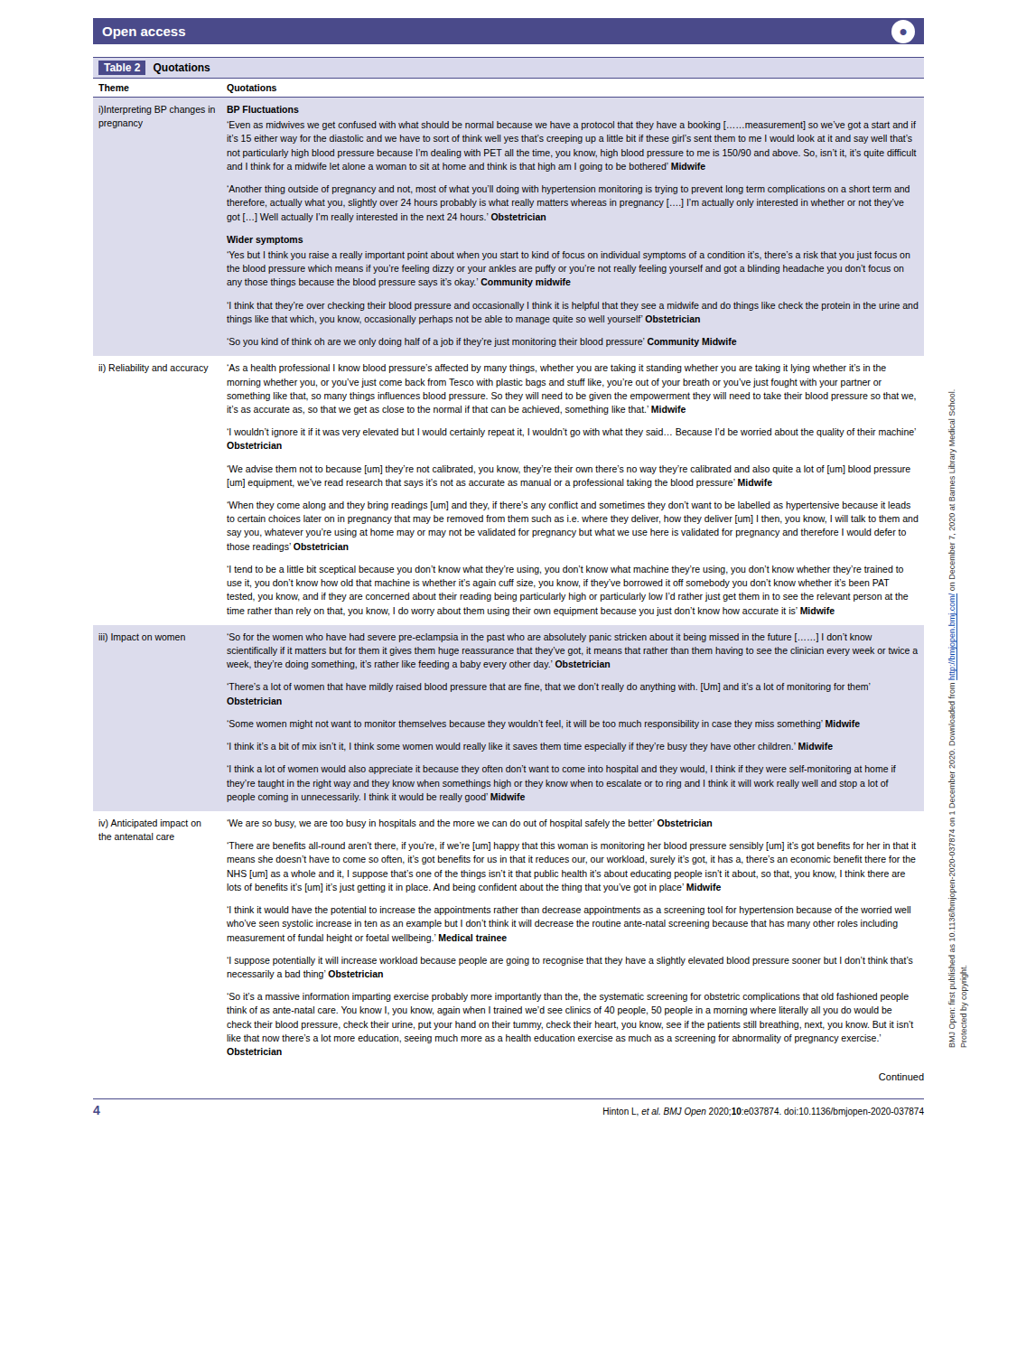Open access ●
BMJ Open: first published as 10.1136/bmjopen-2020-037874 on 1 December 2020. Downloaded from http://bmjopen.bmj.com/ on December 7, 2020 at Barnes Library Medical School.
Protected by copyright.
Table 2 Quotations
| Theme | Quotations |
| --- | --- |
| i)Interpreting BP changes in pregnancy | BP Fluctuations ‘Even as midwives we get confused with what should be normal because we have a protocol that they have a booking [……measurement] so we’ve got a start and if it’s 15 either way for the diastolic and we have to sort of think well yes that’s creeping up a little bit if these girl’s sent them to me I would look at it and say well that’s not particularly high blood pressure because I’m dealing with PET all the time, you know, high blood pressure to me is 150/90 and above. So, isn’t it, it’s quite difficult and I think for a midwife let alone a woman to sit at home and think is that high am I going to be bothered’ Midwife ‘Another thing outside of pregnancy and not, most of what you’ll doing with hypertension monitoring is trying to prevent long term complications on a short term and therefore, actually what you, slightly over 24 hours probably is what really matters whereas in pregnancy [….] I’m actually only interested in whether or not they’ve got […] Well actually I’m really interested in the next 24 hours.’ Obstetrician Wider symptoms ‘Yes but I think you raise a really important point about when you start to kind of focus on individual symptoms of a condition it’s, there’s a risk that you just focus on the blood pressure which means if you’re feeling dizzy or your ankles are puffy or you’re not really feeling yourself and got a blinding headache you don’t focus on any those things because the blood pressure says it’s okay.’ Community midwife ‘I think that they’re over checking their blood pressure and occasionally I think it is helpful that they see a midwife and do things like check the protein in the urine and things like that which, you know, occasionally perhaps not be able to manage quite so well yourself’ Obstetrician ‘So you kind of think oh are we only doing half of a job if they’re just monitoring their blood pressure’ Community Midwife |
| ii) Reliability and accuracy | ‘As a health professional I know blood pressure’s affected by many things, whether you are taking it standing whether you are taking it lying whether it’s in the morning whether you, or you’ve just come back from Tesco with plastic bags and stuff like, you’re out of your breath or you’ve just fought with your partner or something like that, so many things influences blood pressure. So they will need to be given the empowerment they will need to take their blood pressure so that we, it’s as accurate as, so that we get as close to the normal if that can be achieved, something like that.’ Midwife ‘I wouldn’t ignore it if it was very elevated but I would certainly repeat it, I wouldn’t go with what they said… Because I’d be worried about the quality of their machine’ Obstetrician ‘We advise them not to because [um] they’re not calibrated, you know, they’re their own there’s no way they’re calibrated and also quite a lot of [um] blood pressure [um] equipment, we’ve read research that says it’s not as accurate as manual or a professional taking the blood pressure’ Midwife ‘When they come along and they bring readings [um] and they, if there’s any conflict and sometimes they don’t want to be labelled as hypertensive because it leads to certain choices later on in pregnancy that may be removed from them such as i.e. where they deliver, how they deliver [um] I then, you know, I will talk to them and say you, whatever you’re using at home may or may not be validated for pregnancy but what we use here is validated for pregnancy and therefore I would defer to those readings’ Obstetrician ‘I tend to be a little bit sceptical because you don’t know what they’re using, you don’t know what machine they’re using, you don’t know whether they’re trained to use it, you don’t know how old that machine is whether it’s again cuff size, you know, if they’ve borrowed it off somebody you don’t know whether it’s been PAT tested, you know, and if they are concerned about their reading being particularly high or particularly low I’d rather just get them in to see the relevant person at the time rather than rely on that, you know, I do worry about them using their own equipment because you just don’t know how accurate it is’ Midwife |
| iii) Impact on women | ‘So for the women who have had severe pre-eclampsia in the past who are absolutely panic stricken about it being missed in the future [……] I don’t know scientifically if it matters but for them it gives them huge reassurance that they’ve got, it means that rather than them having to see the clinician every week or twice a week, they’re doing something, it’s rather like feeding a baby every other day.’ Obstetrician ‘There’s a lot of women that have mildly raised blood pressure that are fine, that we don’t really do anything with. [Um] and it’s a lot of monitoring for them’ Obstetrician ‘Some women might not want to monitor themselves because they wouldn’t feel, it will be too much responsibility in case they miss something’ Midwife ‘I think it’s a bit of mix isn’t it, I think some women would really like it saves them time especially if they’re busy they have other children.’ Midwife ‘I think a lot of women would also appreciate it because they often don’t want to come into hospital and they would, I think if they were self-monitoring at home if they’re taught in the right way and they know when somethings high or they know when to escalate or to ring and I think it will work really well and stop a lot of people coming in unnecessarily. I think it would be really good’ Midwife |
| iv) Anticipated impact on the antenatal care | ‘We are so busy, we are too busy in hospitals and the more we can do out of hospital safely the better’ Obstetrician ‘There are benefits all-round aren’t there, if you’re, if we’re [um] happy that this woman is monitoring her blood pressure sensibly [um] it’s got benefits for her in that it means she doesn’t have to come so often, it’s got benefits for us in that it reduces our, our workload, surely it’s got, it has a, there’s an economic benefit there for the NHS [um] as a whole and it, I suppose that’s one of the things isn’t it that public health it’s about educating people isn’t it about, so that, you know, I think there are lots of benefits it’s [um] it’s just getting it in place. And being confident about the thing that you’ve got in place’ Midwife ‘I think it would have the potential to increase the appointments rather than decrease appointments as a screening tool for hypertension because of the worried well who’ve seen systolic increase in ten as an example but I don’t think it will decrease the routine ante-natal screening because that has many other roles including measurement of fundal height or foetal wellbeing.’ Medical trainee ‘I suppose potentially it will increase workload because people are going to recognise that they have a slightly elevated blood pressure sooner but I don’t think that’s necessarily a bad thing’ Obstetrician ‘So it’s a massive information imparting exercise probably more importantly than the, the systematic screening for obstetric complications that old fashioned people think of as ante-natal care. You know I, you know, again when I trained we’d see clinics of 40 people, 50 people in a morning where literally all you do would be check their blood pressure, check their urine, put your hand on their tummy, check their heart, you know, see if the patients still breathing, next, you know. But it isn’t like that now there’s a lot more education, seeing much more as a health education exercise as much as a screening for abnormality of pregnancy exercise.’ Obstetrician |
Continued
4 Hinton L, et al. BMJ Open 2020;10:e037874. doi:10.1136/bmjopen-2020-037874